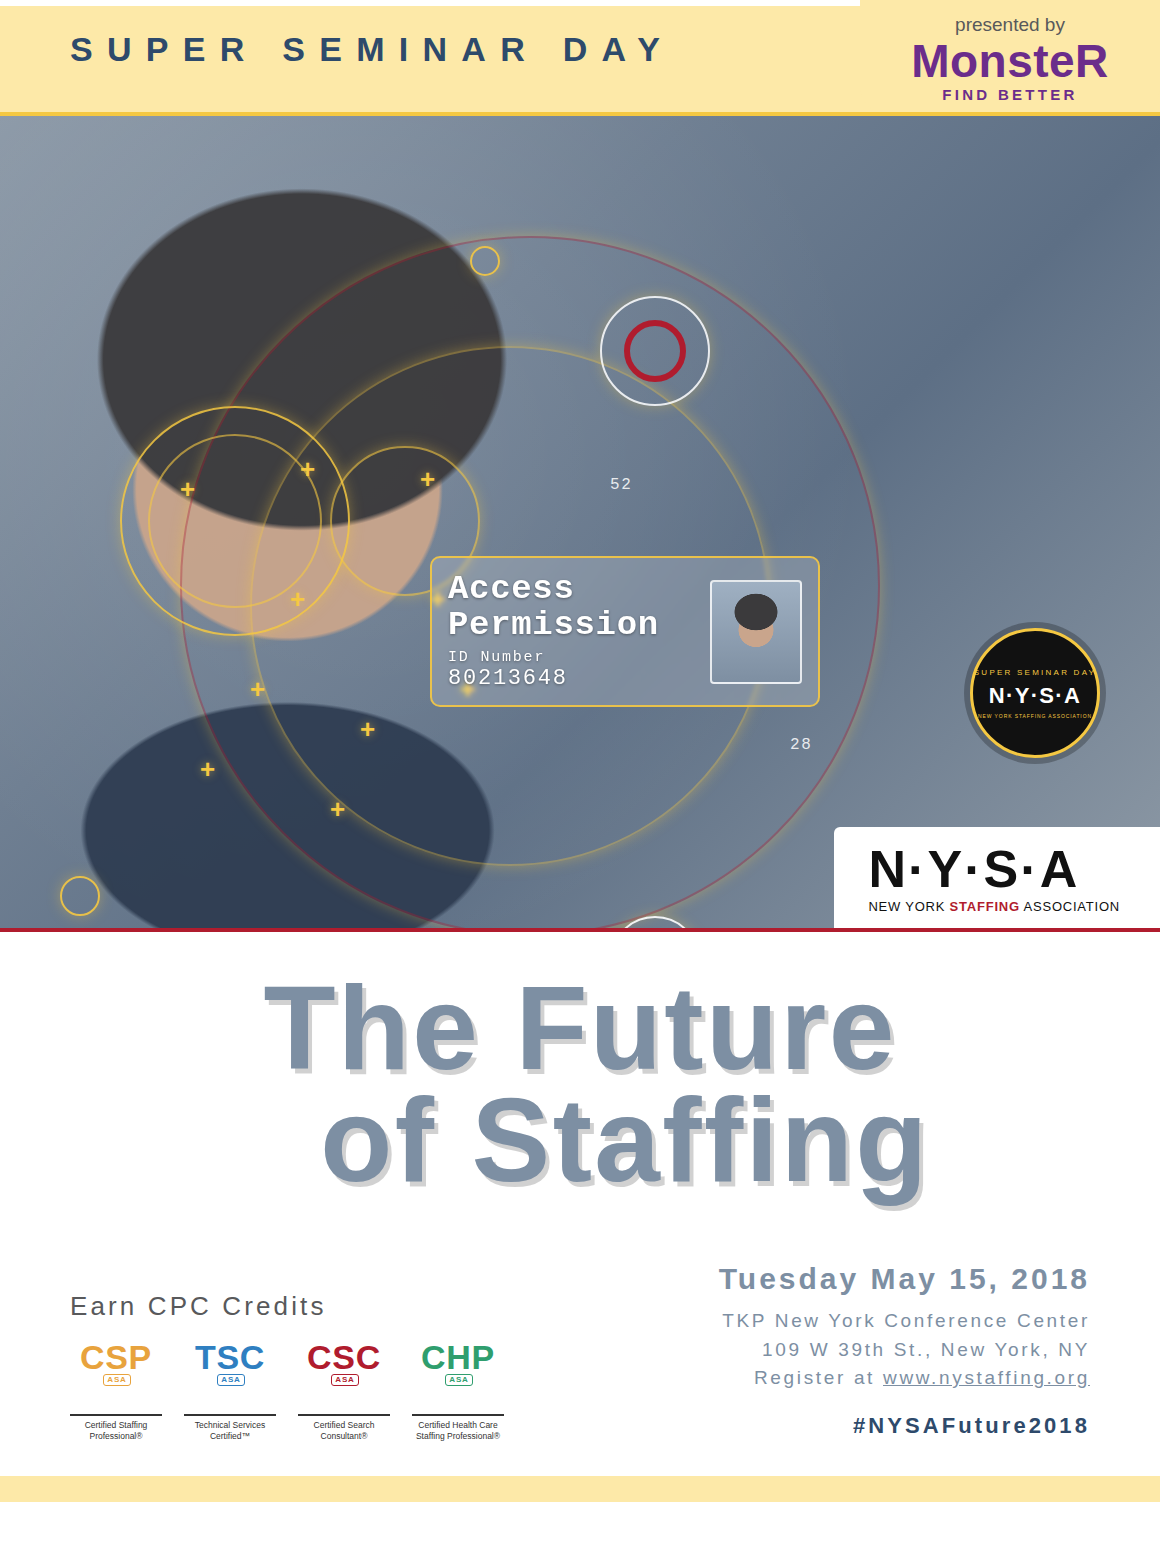SUPER SEMINAR DAY
presented by
Monste R
FIND BETTER
+ + + + + + + + + + 52 28
Access
Permission
ID Number
80213648
SUPER SEMINAR DAY
N·Y·S·A
NEW YORK STAFFING ASSOCIATION
N·Y·S·A
NEW YORK STAFFING ASSOCIATION
The Futureof Staffing
Earn CPC Credits
CSPASA
Certified Staffing
Professional®
TSCASA
Technical Services
Certified™
CSCASA
Certified Search
Consultant®
CHPASA
Certified Health Care
Staffing Professional®
Tuesday May 15, 2018
TKP New York Conference Center
109 W 39th St., New York, NY
Register at www.nystaffing.org
#NYSAFuture2018